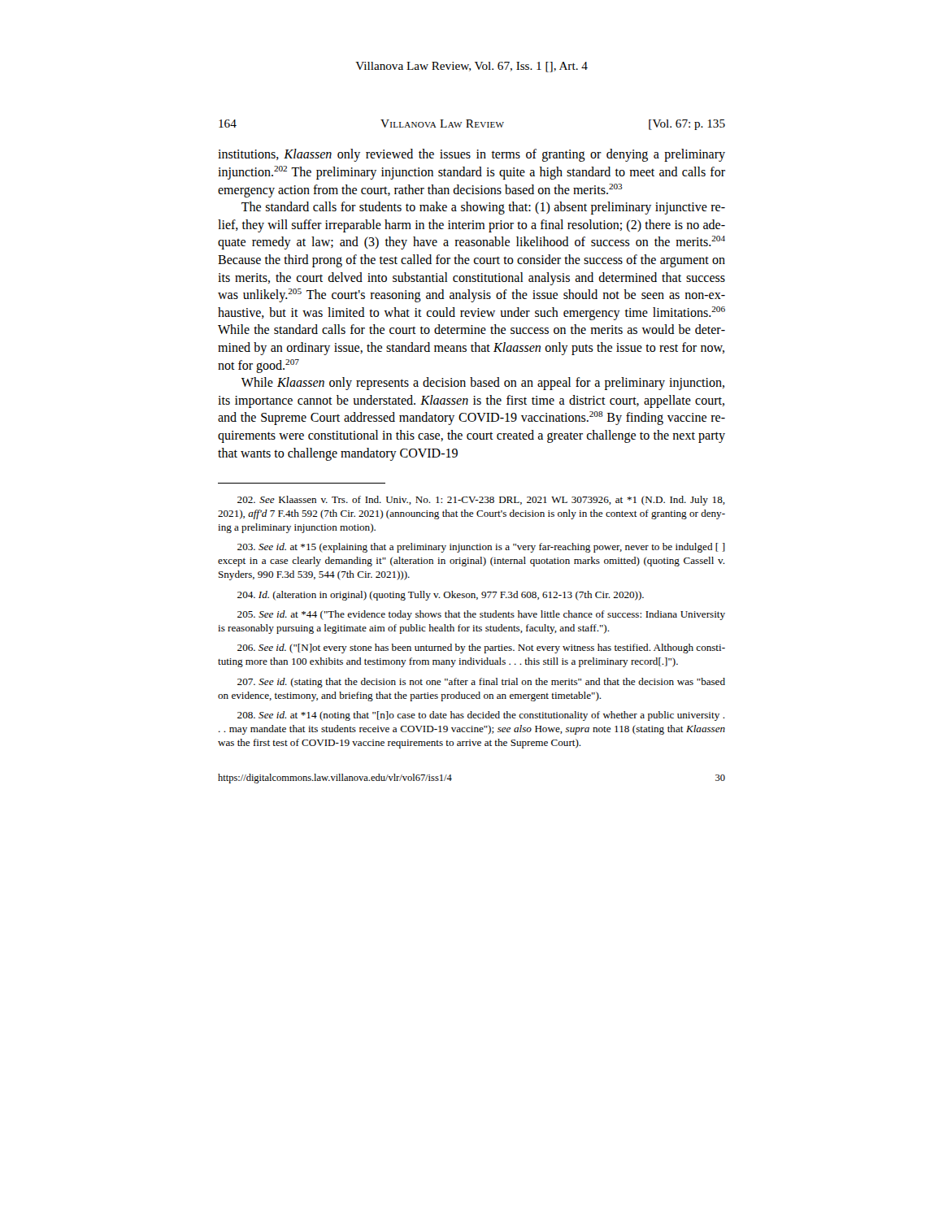Villanova Law Review, Vol. 67, Iss. 1 [], Art. 4
164 Villanova Law Review [Vol. 67: p. 135
institutions, Klaassen only reviewed the issues in terms of granting or denying a preliminary injunction.202 The preliminary injunction standard is quite a high standard to meet and calls for emergency action from the court, rather than decisions based on the merits.203
The standard calls for students to make a showing that: (1) absent preliminary injunctive relief, they will suffer irreparable harm in the interim prior to a final resolution; (2) there is no adequate remedy at law; and (3) they have a reasonable likelihood of success on the merits.204 Because the third prong of the test called for the court to consider the success of the argument on its merits, the court delved into substantial constitutional analysis and determined that success was unlikely.205 The court's reasoning and analysis of the issue should not be seen as non-exhaustive, but it was limited to what it could review under such emergency time limitations.206 While the standard calls for the court to determine the success on the merits as would be determined by an ordinary issue, the standard means that Klaassen only puts the issue to rest for now, not for good.207
While Klaassen only represents a decision based on an appeal for a preliminary injunction, its importance cannot be understated. Klaassen is the first time a district court, appellate court, and the Supreme Court addressed mandatory COVID-19 vaccinations.208 By finding vaccine requirements were constitutional in this case, the court created a greater challenge to the next party that wants to challenge mandatory COVID-19
202. See Klaassen v. Trs. of Ind. Univ., No. 1: 21-CV-238 DRL, 2021 WL 3073926, at *1 (N.D. Ind. July 18, 2021), aff'd 7 F.4th 592 (7th Cir. 2021) (announcing that the Court's decision is only in the context of granting or denying a preliminary injunction motion).
203. See id. at *15 (explaining that a preliminary injunction is a "very far-reaching power, never to be indulged [ ] except in a case clearly demanding it" (alteration in original) (internal quotation marks omitted) (quoting Cassell v. Snyders, 990 F.3d 539, 544 (7th Cir. 2021))).
204. Id. (alteration in original) (quoting Tully v. Okeson, 977 F.3d 608, 612-13 (7th Cir. 2020)).
205. See id. at *44 ("The evidence today shows that the students have little chance of success: Indiana University is reasonably pursuing a legitimate aim of public health for its students, faculty, and staff.").
206. See id. ("[N]ot every stone has been unturned by the parties. Not every witness has testified. Although constituting more than 100 exhibits and testimony from many individuals . . . this still is a preliminary record[.]").
207. See id. (stating that the decision is not one "after a final trial on the merits" and that the decision was "based on evidence, testimony, and briefing that the parties produced on an emergent timetable").
208. See id. at *14 (noting that "[n]o case to date has decided the constitutionality of whether a public university . . . may mandate that its students receive a COVID-19 vaccine"); see also Howe, supra note 118 (stating that Klaassen was the first test of COVID-19 vaccine requirements to arrive at the Supreme Court).
https://digitalcommons.law.villanova.edu/vlr/vol67/iss1/4 30